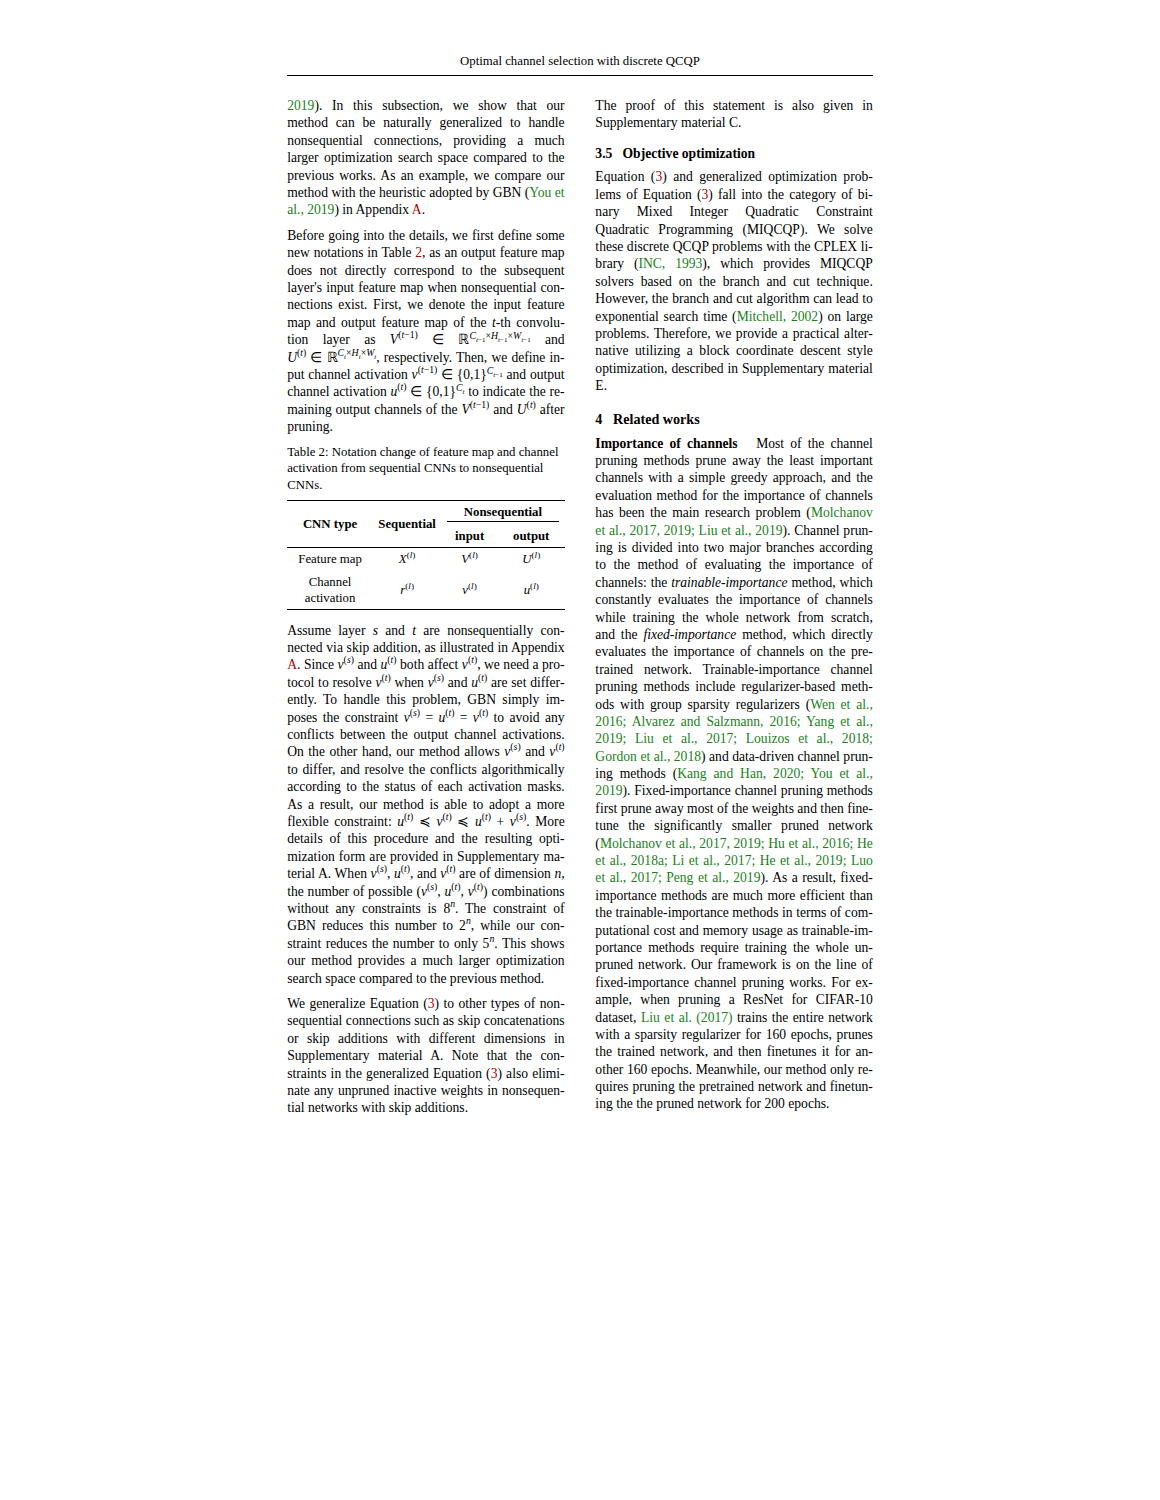Optimal channel selection with discrete QCQP
2019). In this subsection, we show that our method can be naturally generalized to handle nonsequential connections, providing a much larger optimization search space compared to the previous works. As an example, we compare our method with the heuristic adopted by GBN (You et al., 2019) in Appendix A.
Before going into the details, we first define some new notations in Table 2, as an output feature map does not directly correspond to the subsequent layer's input feature map when nonsequential connections exist. First, we denote the input feature map and output feature map of the t-th convolution layer as V(t−1) ∈ ℝCt−1×Ht−1×Wt−1 and U(t) ∈ ℝCt×Ht×Wt, respectively. Then, we define input channel activation v(t−1) ∈ {0,1}Ct−1 and output channel activation u(t) ∈ {0,1}Ct to indicate the remaining output channels of the V(t−1) and U(t) after pruning.
Table 2: Notation change of feature map and channel activation from sequential CNNs to nonsequential CNNs.
| CNN type | Sequential | Nonsequential |
| --- | --- | --- |
| input | output |
| Feature map | X ( l ) | V ( l ) | U ( l ) |
| Channel activation | r ( l ) | v ( l ) | u ( l ) |
Assume layer s and t are nonsequentially connected via skip addition, as illustrated in Appendix A. Since v(s) and u(t) both affect v(t), we need a protocol to resolve v(t) when v(s) and u(t) are set differently. To handle this problem, GBN simply imposes the constraint v(s) = u(t) = v(t) to avoid any conflicts between the output channel activations. On the other hand, our method allows v(s) and v(t) to differ, and resolve the conflicts algorithmically according to the status of each activation masks. As a result, our method is able to adopt a more flexible constraint: u(t) ≼ v(t) ≼ u(t) + v(s). More details of this procedure and the resulting optimization form are provided in Supplementary material A. When v(s), u(t), and v(t) are of dimension n, the number of possible (v(s), u(t), v(t)) combinations without any constraints is 8n. The constraint of GBN reduces this number to 2n, while our constraint reduces the number to only 5n. This shows our method provides a much larger optimization search space compared to the previous method.
We generalize Equation (3) to other types of nonsequential connections such as skip concatenations or skip additions with different dimensions in Supplementary material A. Note that the constraints in the generalized Equation (3) also eliminate any unpruned inactive weights in nonsequential networks with skip additions.
The proof of this statement is also given in Supplementary material C.
3.5 Objective optimization
Equation (3) and generalized optimization problems of Equation (3) fall into the category of binary Mixed Integer Quadratic Constraint Quadratic Programming (MIQCQP). We solve these discrete QCQP problems with the CPLEX library (INC, 1993), which provides MIQCQP solvers based on the branch and cut technique. However, the branch and cut algorithm can lead to exponential search time (Mitchell, 2002) on large problems. Therefore, we provide a practical alternative utilizing a block coordinate descent style optimization, described in Supplementary material E.
4 Related works
Importance of channels Most of the channel pruning methods prune away the least important channels with a simple greedy approach, and the evaluation method for the importance of channels has been the main research problem (Molchanov et al., 2017, 2019; Liu et al., 2019). Channel pruning is divided into two major branches according to the method of evaluating the importance of channels: the trainable-importance method, which constantly evaluates the importance of channels while training the whole network from scratch, and the fixed-importance method, which directly evaluates the importance of channels on the pretrained network. Trainable-importance channel pruning methods include regularizer-based methods with group sparsity regularizers (Wen et al., 2016; Alvarez and Salzmann, 2016; Yang et al., 2019; Liu et al., 2017; Louizos et al., 2018; Gordon et al., 2018) and data-driven channel pruning methods (Kang and Han, 2020; You et al., 2019). Fixed-importance channel pruning methods first prune away most of the weights and then finetune the significantly smaller pruned network (Molchanov et al., 2017, 2019; Hu et al., 2016; He et al., 2018a; Li et al., 2017; He et al., 2019; Luo et al., 2017; Peng et al., 2019). As a result, fixed-importance methods are much more efficient than the trainable-importance methods in terms of computational cost and memory usage as trainable-importance methods require training the whole unpruned network. Our framework is on the line of fixed-importance channel pruning works. For example, when pruning a ResNet for CIFAR-10 dataset, Liu et al. (2017) trains the entire network with a sparsity regularizer for 160 epochs, prunes the trained network, and then finetunes it for another 160 epochs. Meanwhile, our method only requires pruning the pretrained network and finetuning the the pruned network for 200 epochs.